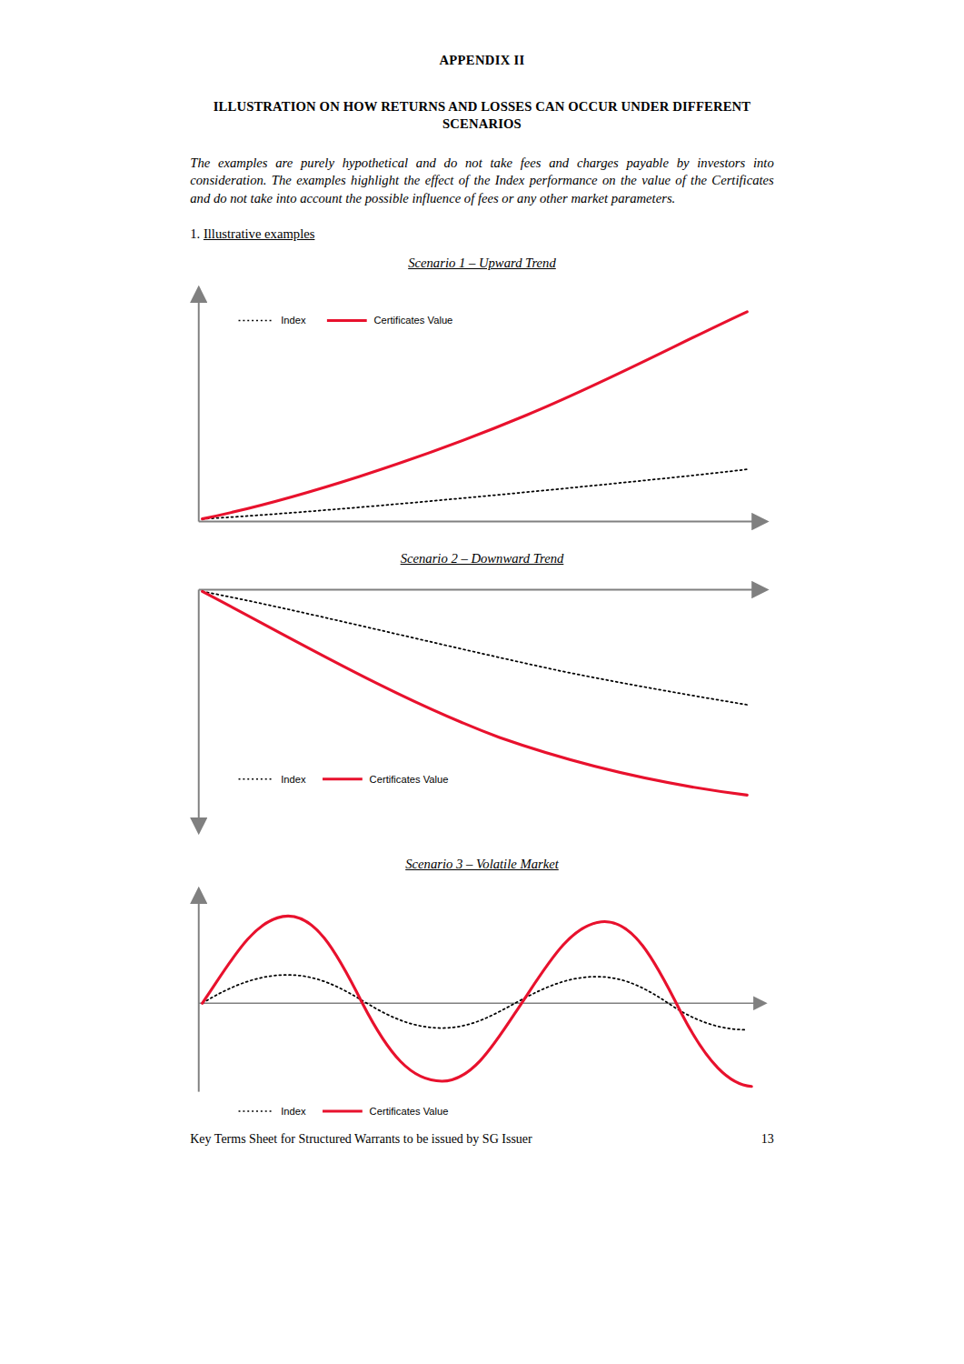APPENDIX II
ILLUSTRATION ON HOW RETURNS AND LOSSES CAN OCCUR UNDER DIFFERENT SCENARIOS
The examples are purely hypothetical and do not take fees and charges payable by investors into consideration. The examples highlight the effect of the Index performance on the value of the Certificates and do not take into account the possible influence of fees or any other market parameters.
1. Illustrative examples
Scenario 1 – Upward Trend
Index Certificates Value
Scenario 2 – Downward Trend
Index Certificates Value
Scenario 3 – Volatile Market
Index Certificates Value
Key Terms Sheet for Structured Warrants to be issued by SG Issuer
13